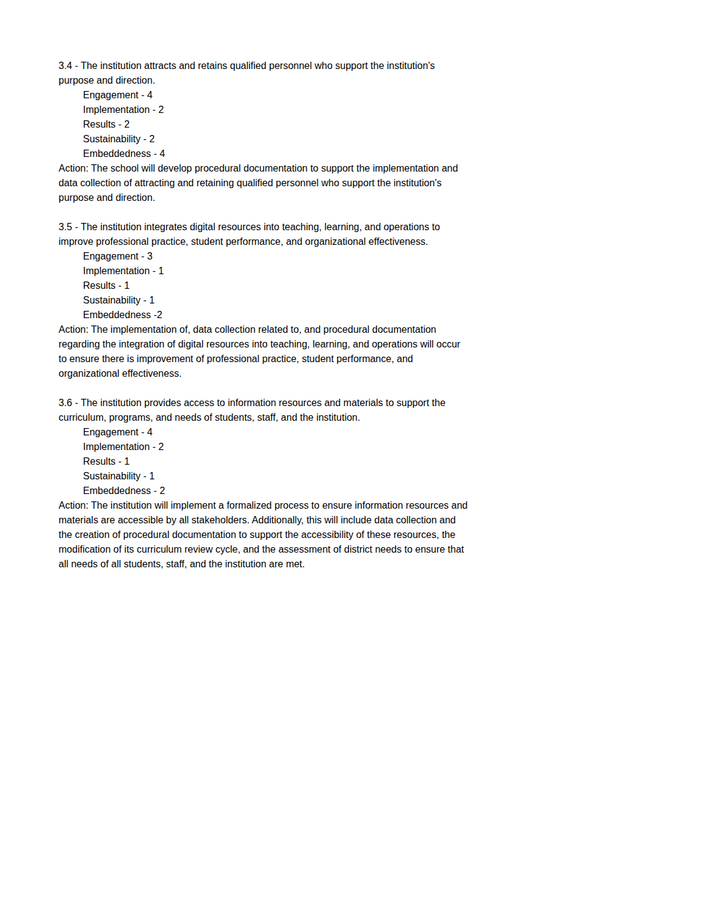3.4 - The institution attracts and retains qualified personnel who support the institution's purpose and direction.
Engagement - 4
Implementation - 2
Results - 2
Sustainability - 2
Embeddedness - 4
Action: The school will develop procedural documentation to support the implementation and data collection of attracting and retaining qualified personnel who support the institution's purpose and direction.
3.5 - The institution integrates digital resources into teaching, learning, and operations to improve professional practice, student performance, and organizational effectiveness.
Engagement - 3
Implementation - 1
Results - 1
Sustainability - 1
Embeddedness -2
Action: The implementation of, data collection related to, and procedural documentation regarding the integration of digital resources into teaching, learning, and operations will occur to ensure there is improvement of professional practice, student performance, and organizational effectiveness.
3.6 - The institution provides access to information resources and materials to support the curriculum, programs, and needs of students, staff, and the institution.
Engagement - 4
Implementation - 2
Results - 1
Sustainability - 1
Embeddedness - 2
Action: The institution will implement a formalized process to ensure information resources and materials are accessible by all stakeholders. Additionally, this will include data collection and the creation of procedural documentation to support the accessibility of these resources, the modification of its curriculum review cycle, and the assessment of district needs to ensure that all needs of all students, staff, and the institution are met.